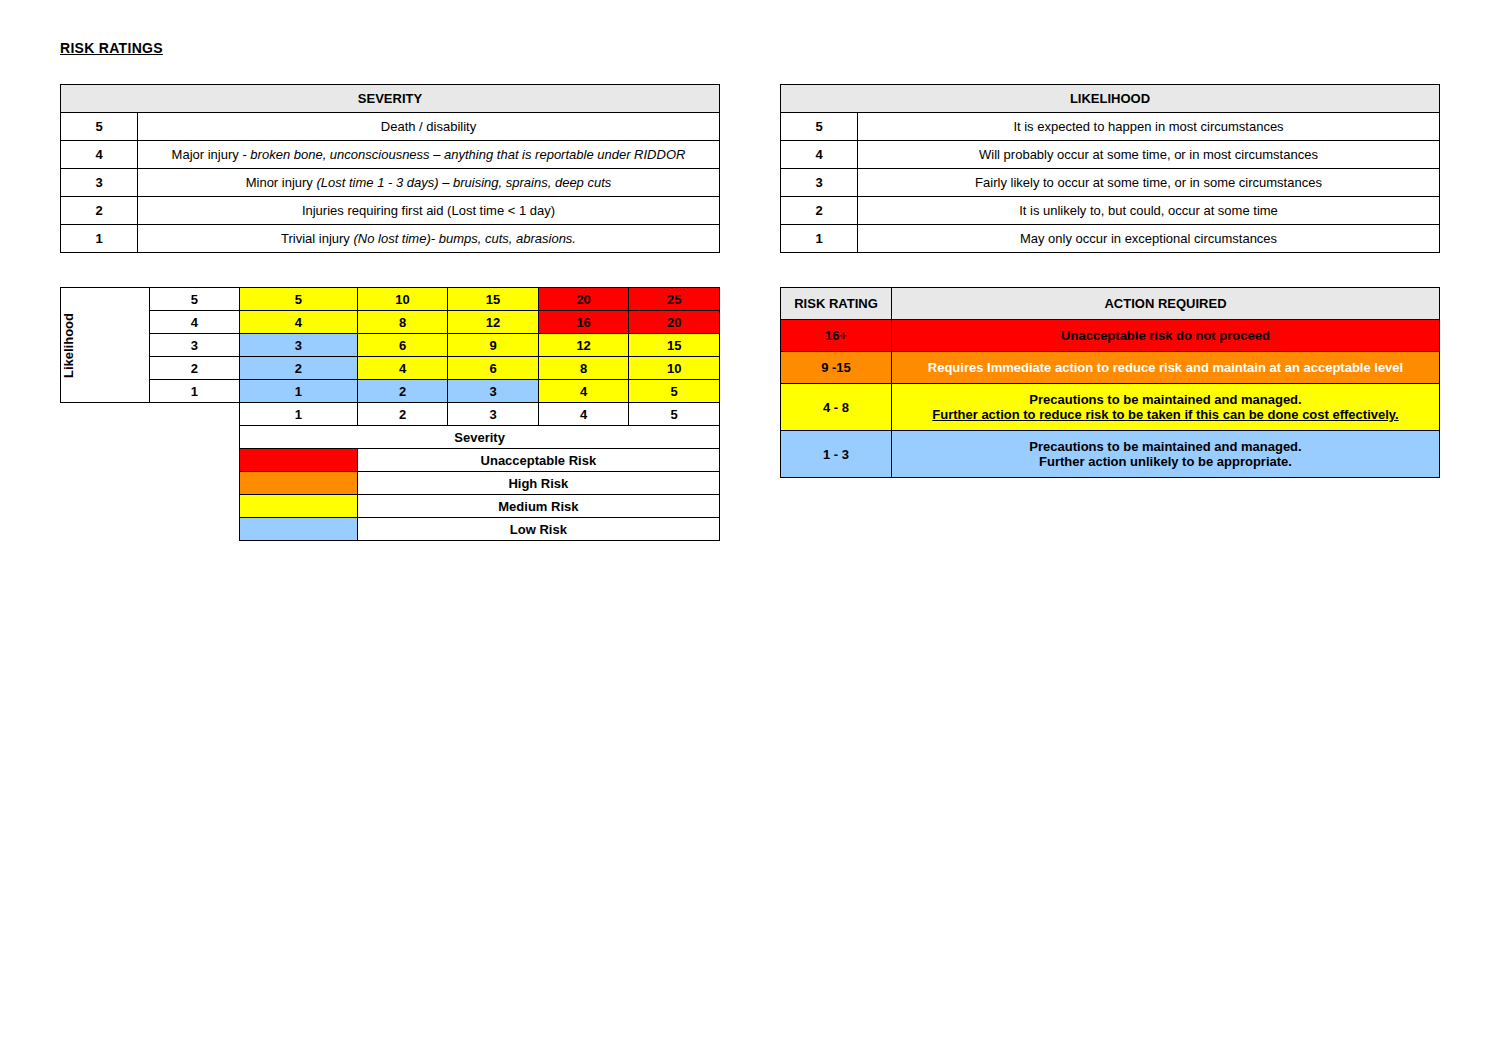RISK RATINGS
| SEVERITY |
| --- |
| 5 | Death / disability |
| 4 | Major injury - broken bone, unconsciousness – anything that is reportable under RIDDOR |
| 3 | Minor injury (Lost time 1 - 3 days) – bruising, sprains, deep cuts |
| 2 | Injuries requiring first aid (Lost time < 1 day) |
| 1 | Trivial injury (No lost time)- bumps, cuts, abrasions. |
| Likelihood | 5 | 5 | 10 | 15 | 20 | 25 |
| 4 | 4 | 8 | 12 | 16 | 20 |
| 3 | 3 | 6 | 9 | 12 | 15 |
| 2 | 2 | 4 | 6 | 8 | 10 |
| 1 | 1 | 2 | 3 | 4 | 5 |
| | | 1 | 2 | 3 | 4 | 5 |
| | | Severity |
| | | | Unacceptable Risk |
| | | | High Risk |
| | | | Medium Risk |
| | | | Low Risk |
| LIKELIHOOD |
| --- |
| 5 | It is expected to happen in most circumstances |
| 4 | Will probably occur at some time, or in most circumstances |
| 3 | Fairly likely to occur at some time, or in some circumstances |
| 2 | It is unlikely to, but could, occur at some time |
| 1 | May only occur in exceptional circumstances |
| RISK RATING | ACTION REQUIRED |
| --- | --- |
| 16+ | Unacceptable risk do not proceed |
| 9 -15 | Requires Immediate action to reduce risk and maintain at an acceptable level |
| 4 - 8 | Precautions to be maintained and managed. Further action to reduce risk to be taken if this can be done cost effectively. |
| 1 - 3 | Precautions to be maintained and managed. Further action unlikely to be appropriate. |